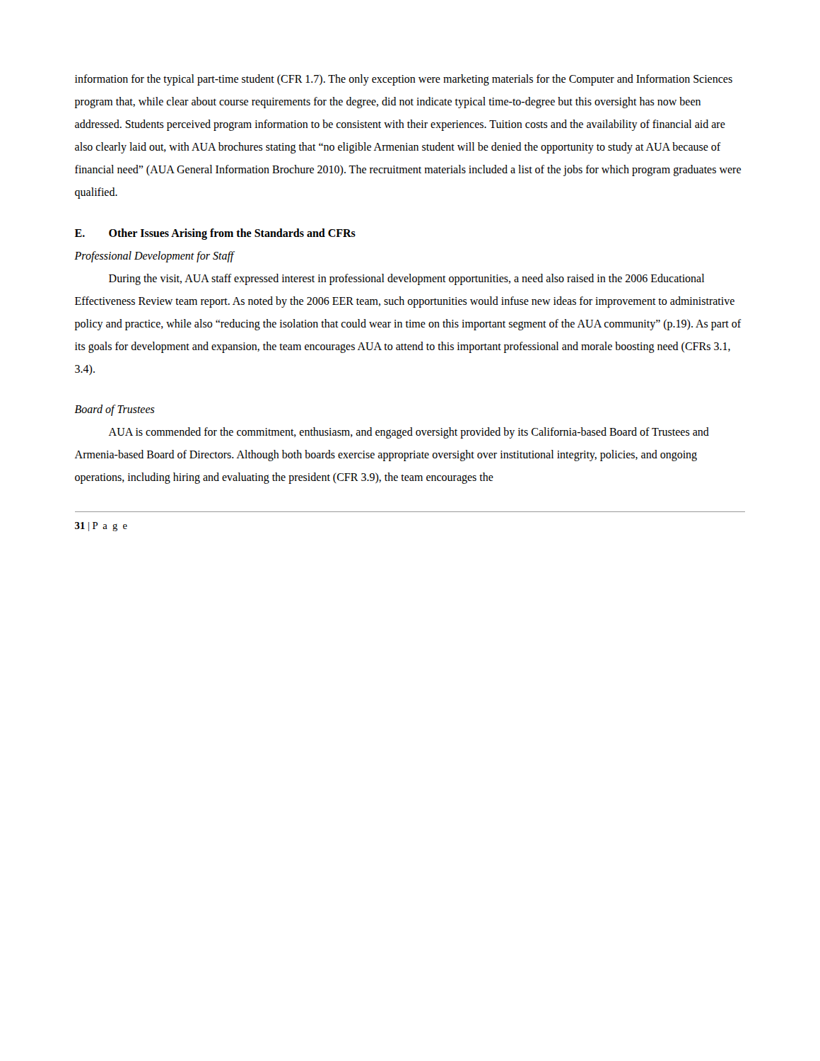information for the typical part-time student (CFR 1.7). The only exception were marketing materials for the Computer and Information Sciences program that, while clear about course requirements for the degree, did not indicate typical time-to-degree but this oversight has now been addressed. Students perceived program information to be consistent with their experiences. Tuition costs and the availability of financial aid are also clearly laid out, with AUA brochures stating that “no eligible Armenian student will be denied the opportunity to study at AUA because of financial need” (AUA General Information Brochure 2010). The recruitment materials included a list of the jobs for which program graduates were qualified.
E. Other Issues Arising from the Standards and CFRs
Professional Development for Staff
During the visit, AUA staff expressed interest in professional development opportunities, a need also raised in the 2006 Educational Effectiveness Review team report. As noted by the 2006 EER team, such opportunities would infuse new ideas for improvement to administrative policy and practice, while also “reducing the isolation that could wear in time on this important segment of the AUA community” (p.19). As part of its goals for development and expansion, the team encourages AUA to attend to this important professional and morale boosting need (CFRs 3.1, 3.4).
Board of Trustees
AUA is commended for the commitment, enthusiasm, and engaged oversight provided by its California-based Board of Trustees and Armenia-based Board of Directors. Although both boards exercise appropriate oversight over institutional integrity, policies, and ongoing operations, including hiring and evaluating the president (CFR 3.9), the team encourages the
31 | P a g e